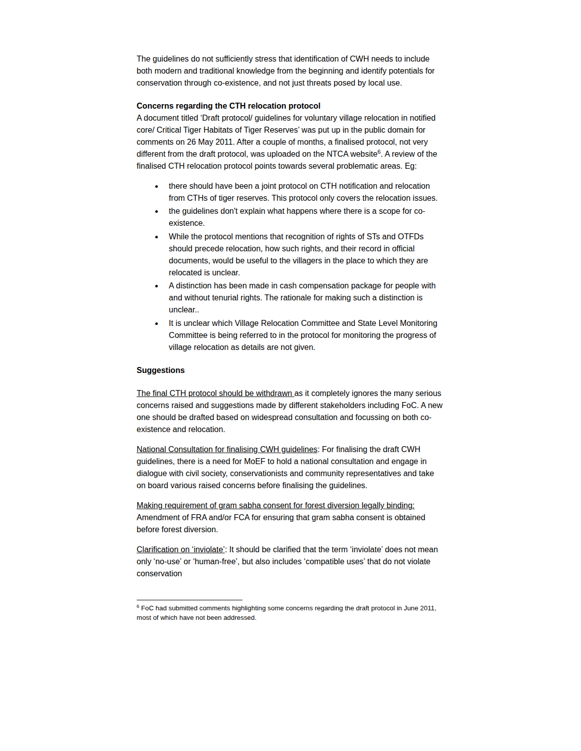The guidelines do not sufficiently stress that identification of CWH needs to include both modern and traditional knowledge from the beginning and identify potentials for conservation through co-existence, and not just threats posed by local use.
Concerns regarding the CTH relocation protocol
A document titled ‘Draft protocol/ guidelines for voluntary village relocation in notified core/ Critical Tiger Habitats of Tiger Reserves’ was put up in the public domain for comments on 26 May 2011. After a couple of months, a finalised protocol, not very different from the draft protocol, was uploaded on the NTCA website6. A review of the finalised CTH relocation protocol points towards several problematic areas. Eg:
there should have been a joint protocol on CTH notification and relocation from CTHs of tiger reserves. This protocol only covers the relocation issues.
the guidelines don't explain what happens where there is a scope for co-existence.
While the protocol mentions that recognition of rights of STs and OTFDs should precede relocation, how such rights, and their record in official documents, would be useful to the villagers in the place to which they are relocated is unclear.
A distinction has been made in cash compensation package for people with and without tenurial rights. The rationale for making such a distinction is unclear..
It is unclear which Village Relocation Committee and State Level Monitoring Committee is being referred to in the protocol for monitoring the progress of village relocation as details are not given.
Suggestions
The final CTH protocol should be withdrawn as it completely ignores the many serious concerns raised and suggestions made by different stakeholders including FoC. A new one should be drafted based on widespread consultation and focussing on both co-existence and relocation.
National Consultation for finalising CWH guidelines: For finalising the draft CWH guidelines, there is a need for MoEF to hold a national consultation and engage in dialogue with civil society, conservationists and community representatives and take on board various raised concerns before finalising the guidelines.
Making requirement of gram sabha consent for forest diversion legally binding: Amendment of FRA and/or FCA for ensuring that gram sabha consent is obtained before forest diversion.
Clarification on ‘inviolate’: It should be clarified that the term ‘inviolate’ does not mean only ‘no-use’ or ‘human-free’, but also includes ‘compatible uses’ that do not violate conservation
6 FoC had submitted comments highlighting some concerns regarding the draft protocol in June 2011, most of which have not been addressed.